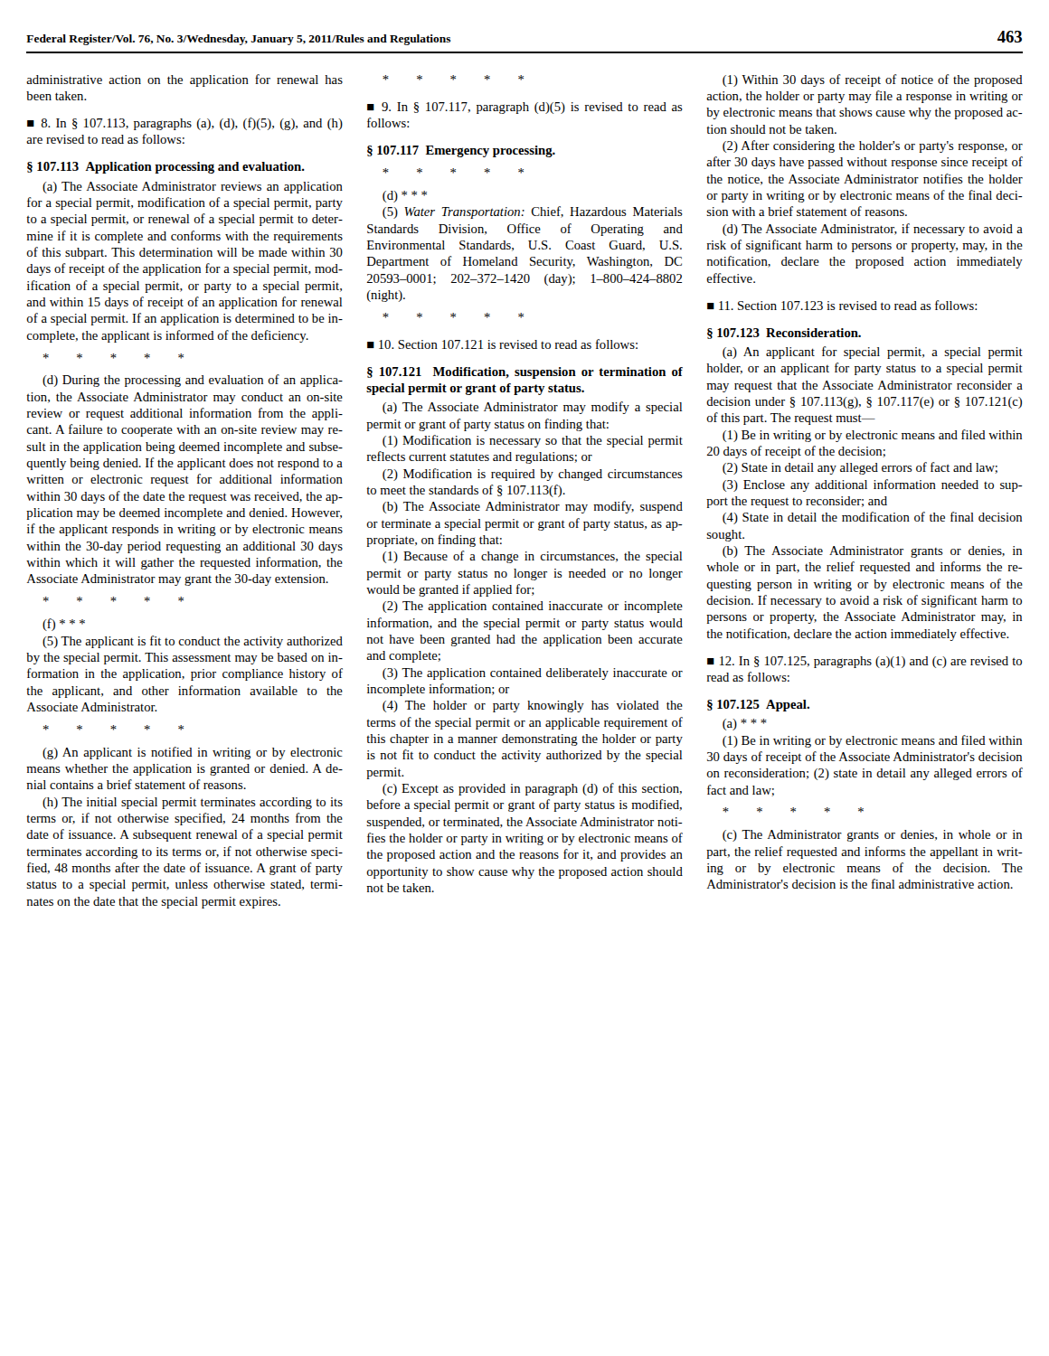Federal Register/Vol. 76, No. 3/Wednesday, January 5, 2011/Rules and Regulations
463
administrative action on the application for renewal has been taken.
8. In § 107.113, paragraphs (a), (d), (f)(5), (g), and (h) are revised to read as follows:
§ 107.113 Application processing and evaluation.
(a) The Associate Administrator reviews an application for a special permit, modification of a special permit, party to a special permit, or renewal of a special permit to determine if it is complete and conforms with the requirements of this subpart. This determination will be made within 30 days of receipt of the application for a special permit, modification of a special permit, or party to a special permit, and within 15 days of receipt of an application for renewal of a special permit. If an application is determined to be incomplete, the applicant is informed of the deficiency.
* * * * *
(d) During the processing and evaluation of an application, the Associate Administrator may conduct an on-site review or request additional information from the applicant. A failure to cooperate with an on-site review may result in the application being deemed incomplete and subsequently being denied. If the applicant does not respond to a written or electronic request for additional information within 30 days of the date the request was received, the application may be deemed incomplete and denied. However, if the applicant responds in writing or by electronic means within the 30-day period requesting an additional 30 days within which it will gather the requested information, the Associate Administrator may grant the 30-day extension.
* * * * *
(f) * * *
(5) The applicant is fit to conduct the activity authorized by the special permit. This assessment may be based on information in the application, prior compliance history of the applicant, and other information available to the Associate Administrator.
* * * * *
(g) An applicant is notified in writing or by electronic means whether the application is granted or denied. A denial contains a brief statement of reasons.
(h) The initial special permit terminates according to its terms or, if not otherwise specified, 24 months from the date of issuance. A subsequent renewal of a special permit terminates according to its terms or, if not otherwise specified, 48 months after the date of issuance. A grant of party status to a special permit, unless otherwise stated, terminates on the date that the special permit expires.
* * * * *
9. In § 107.117, paragraph (d)(5) is revised to read as follows:
§ 107.117 Emergency processing.
* * * * *
(d) * * *
(5) Water Transportation: Chief, Hazardous Materials Standards Division, Office of Operating and Environmental Standards, U.S. Coast Guard, U.S. Department of Homeland Security, Washington, DC 20593–0001; 202–372–1420 (day); 1–800–424–8802 (night).
* * * * *
10. Section 107.121 is revised to read as follows:
§ 107.121 Modification, suspension or termination of special permit or grant of party status.
(a) The Associate Administrator may modify a special permit or grant of party status on finding that:
(1) Modification is necessary so that the special permit reflects current statutes and regulations; or
(2) Modification is required by changed circumstances to meet the standards of § 107.113(f).
(b) The Associate Administrator may modify, suspend or terminate a special permit or grant of party status, as appropriate, on finding that:
(1) Because of a change in circumstances, the special permit or party status no longer is needed or no longer would be granted if applied for;
(2) The application contained inaccurate or incomplete information, and the special permit or party status would not have been granted had the application been accurate and complete;
(3) The application contained deliberately inaccurate or incomplete information; or
(4) The holder or party knowingly has violated the terms of the special permit or an applicable requirement of this chapter in a manner demonstrating the holder or party is not fit to conduct the activity authorized by the special permit.
(c) Except as provided in paragraph (d) of this section, before a special permit or grant of party status is modified, suspended, or terminated, the Associate Administrator notifies the holder or party in writing or by electronic means of the proposed action and the reasons for it, and provides an opportunity to show cause why the proposed action should not be taken.
(1) Within 30 days of receipt of notice of the proposed action, the holder or party may file a response in writing or by electronic means that shows cause why the proposed action should not be taken.
(2) After considering the holder's or party's response, or after 30 days have passed without response since receipt of the notice, the Associate Administrator notifies the holder or party in writing or by electronic means of the final decision with a brief statement of reasons.
(d) The Associate Administrator, if necessary to avoid a risk of significant harm to persons or property, may, in the notification, declare the proposed action immediately effective.
11. Section 107.123 is revised to read as follows:
§ 107.123 Reconsideration.
(a) An applicant for special permit, a special permit holder, or an applicant for party status to a special permit may request that the Associate Administrator reconsider a decision under § 107.113(g), § 107.117(e) or § 107.121(c) of this part. The request must—
(1) Be in writing or by electronic means and filed within 20 days of receipt of the decision;
(2) State in detail any alleged errors of fact and law;
(3) Enclose any additional information needed to support the request to reconsider; and
(4) State in detail the modification of the final decision sought.
(b) The Associate Administrator grants or denies, in whole or in part, the relief requested and informs the requesting person in writing or by electronic means of the decision. If necessary to avoid a risk of significant harm to persons or property, the Associate Administrator may, in the notification, declare the action immediately effective.
12. In § 107.125, paragraphs (a)(1) and (c) are revised to read as follows:
§ 107.125 Appeal.
(a) * * *
(1) Be in writing or by electronic means and filed within 30 days of receipt of the Associate Administrator's decision on reconsideration; (2) state in detail any alleged errors of fact and law;
* * * * *
(c) The Administrator grants or denies, in whole or in part, the relief requested and informs the appellant in writing or by electronic means of the decision. The Administrator's decision is the final administrative action.